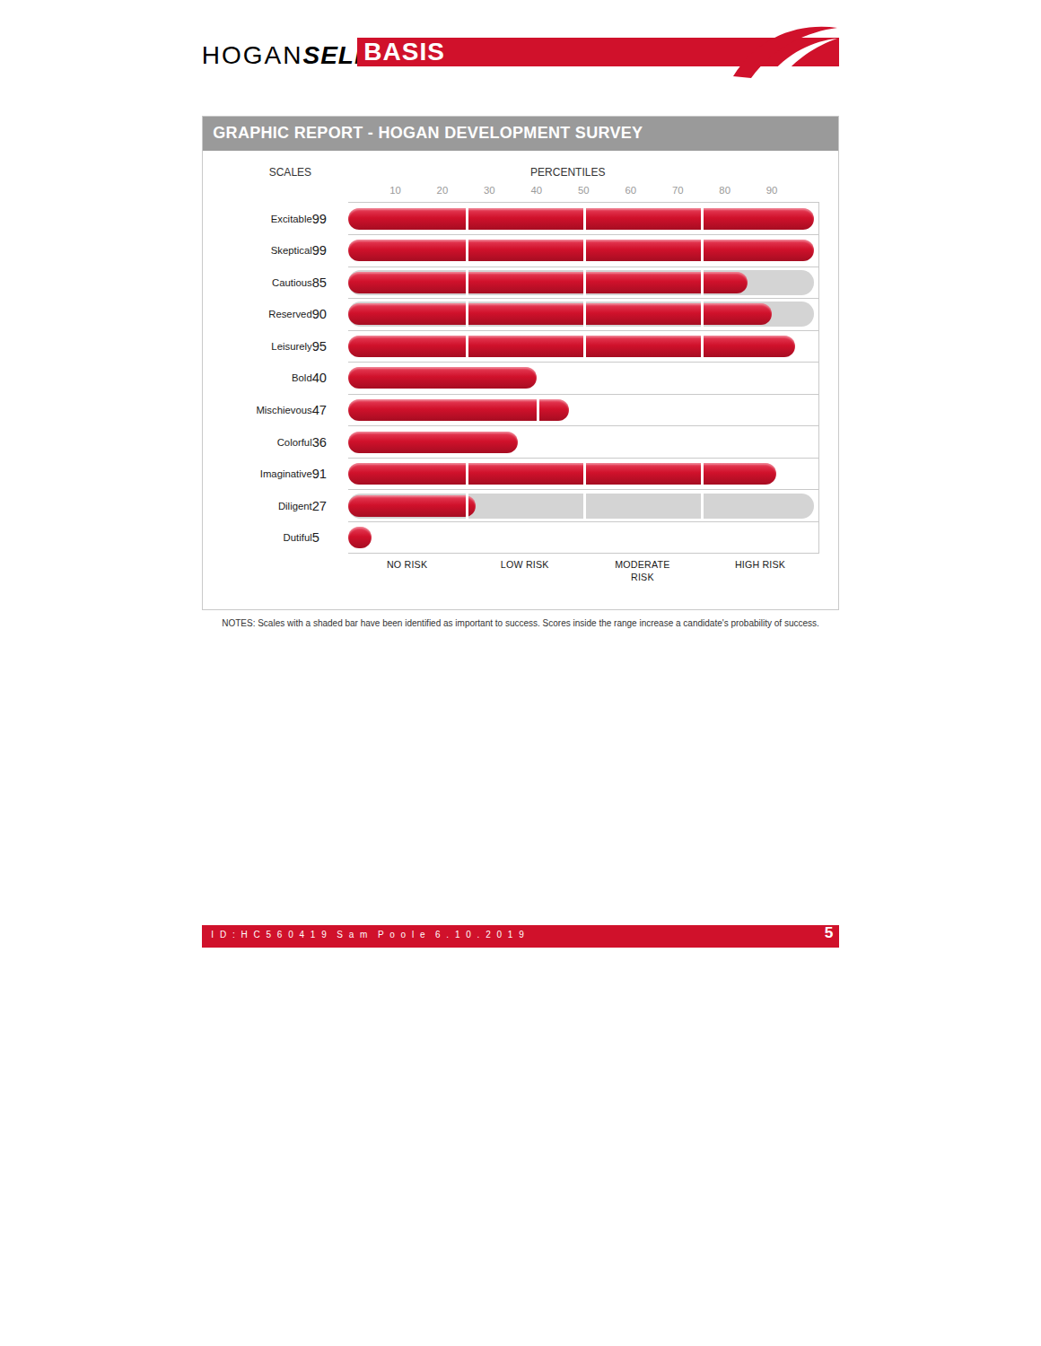HOGAN SELECT
BASIS
GRAPHIC REPORT - HOGAN DEVELOPMENT SURVEY
SCALES
PERCENTILES
| | | 10 20 30 40 50 60 70 80 90 |
| Excitable | 99 | |
| Skeptical | 99 | |
| Cautious | 85 | |
| Reserved | 90 | |
| Leisurely | 95 | |
| Bold | 40 | |
| Mischievous | 47 | |
| Colorful | 36 | |
| Imaginative | 91 | |
| Diligent | 27 | |
| Dutiful | 5 | |
| | | NO RISK LOW RISK MODERATE RISK HIGH RISK |
NOTES: Scales with a shaded bar have been identified as important to success. Scores inside the range increase a candidate's probability of success.
I D : H C 5 6 0 4 1 9 S a m P o o l e 6 . 1 0 . 2 0 1 9
5